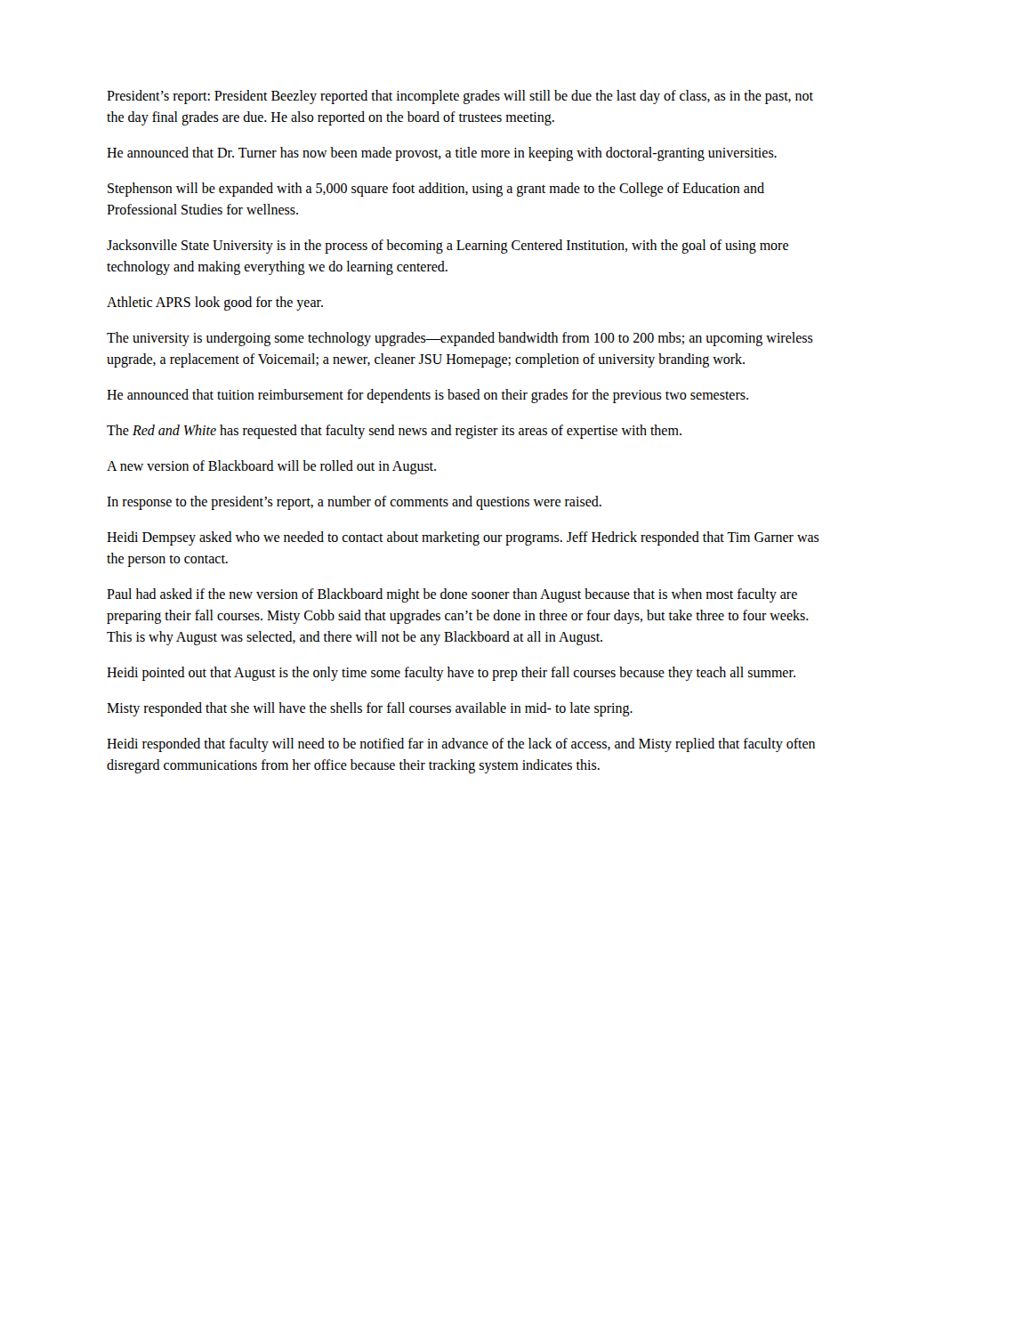President’s report: President Beezley reported that incomplete grades will still be due the last day of class, as in the past, not the day final grades are due. He also reported on the board of trustees meeting.
He announced that Dr. Turner has now been made provost, a title more in keeping with doctoral-granting universities.
Stephenson will be expanded with a 5,000 square foot addition, using a grant made to the College of Education and Professional Studies for wellness.
Jacksonville State University is in the process of becoming a Learning Centered Institution, with the goal of using more technology and making everything we do learning centered.
Athletic APRS look good for the year.
The university is undergoing some technology upgrades—expanded bandwidth from 100 to 200 mbs; an upcoming wireless upgrade, a replacement of Voicemail; a newer, cleaner JSU Homepage; completion of university branding work.
He announced that tuition reimbursement for dependents is based on their grades for the previous two semesters.
The Red and White has requested that faculty send news and register its areas of expertise with them.
A new version of Blackboard will be rolled out in August.
In response to the president’s report, a number of comments and questions were raised.
Heidi Dempsey asked who we needed to contact about marketing our programs. Jeff Hedrick responded that Tim Garner was the person to contact.
Paul had asked if the new version of Blackboard might be done sooner than August because that is when most faculty are preparing their fall courses. Misty Cobb said that upgrades can’t be done in three or four days, but take three to four weeks. This is why August was selected, and there will not be any Blackboard at all in August.
Heidi pointed out that August is the only time some faculty have to prep their fall courses because they teach all summer.
Misty responded that she will have the shells for fall courses available in mid- to late spring.
Heidi responded that faculty will need to be notified far in advance of the lack of access, and Misty replied that faculty often disregard communications from her office because their tracking system indicates this.